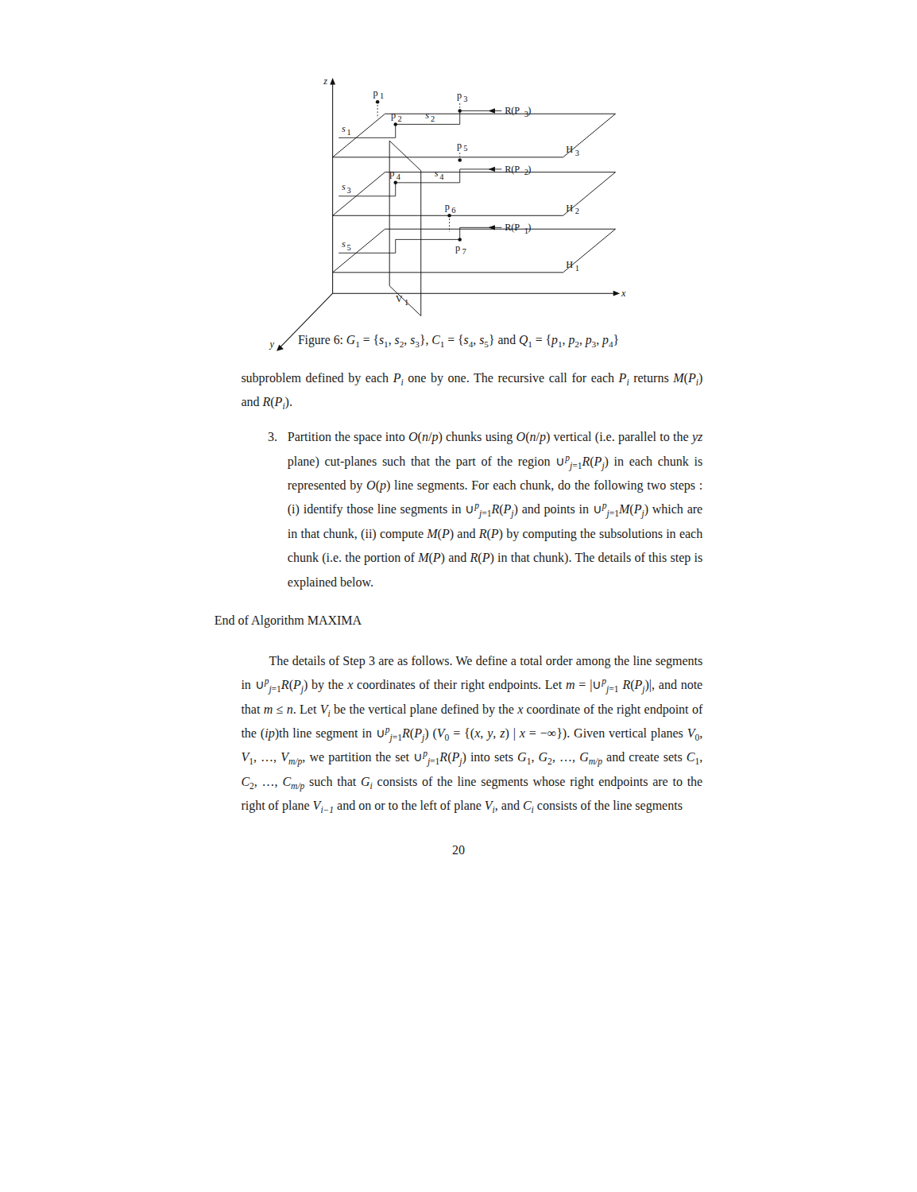z x y H3 H2 H1 V1 s1 s2 R(P3) p1 p2 p3 s3 s4 R(P2) p4 p5 s5 R(P1) p6 p7
Figure 6: G1 = {s1, s2, s3}, C1 = {s4, s5} and Q1 = {p1, p2, p3, p4}
subproblem defined by each Pi one by one. The recursive call for each Pi returns M(Pi) and R(Pi).
Partition the space into O(n/p) chunks using O(n/p) vertical (i.e. parallel to the yz plane) cut-planes such that the part of the region ∪pj=1R(Pj) in each chunk is represented by O(p) line segments. For each chunk, do the following two steps : (i) identify those line segments in ∪pj=1R(Pj) and points in ∪pj=1M(Pj) which are in that chunk, (ii) compute M(P) and R(P) by computing the subsolutions in each chunk (i.e. the portion of M(P) and R(P) in that chunk). The details of this step is explained below.
End of Algorithm MAXIMA
The details of Step 3 are as follows. We define a total order among the line segments in ∪pj=1R(Pj) by the x coordinates of their right endpoints. Let m = |∪pj=1 R(Pj)|, and note that m ≤ n. Let Vi be the vertical plane defined by the x coordinate of the right endpoint of the (ip)th line segment in ∪pj=1R(Pj) (V0 = {(x, y, z) | x = −∞}). Given vertical planes V0, V1, …, Vm/p, we partition the set ∪pj=1R(Pj) into sets G1, G2, …, Gm/p and create sets C1, C2, …, Cm/p such that Gi consists of the line segments whose right endpoints are to the right of plane Vi−1 and on or to the left of plane Vi, and Ci consists of the line segments
20